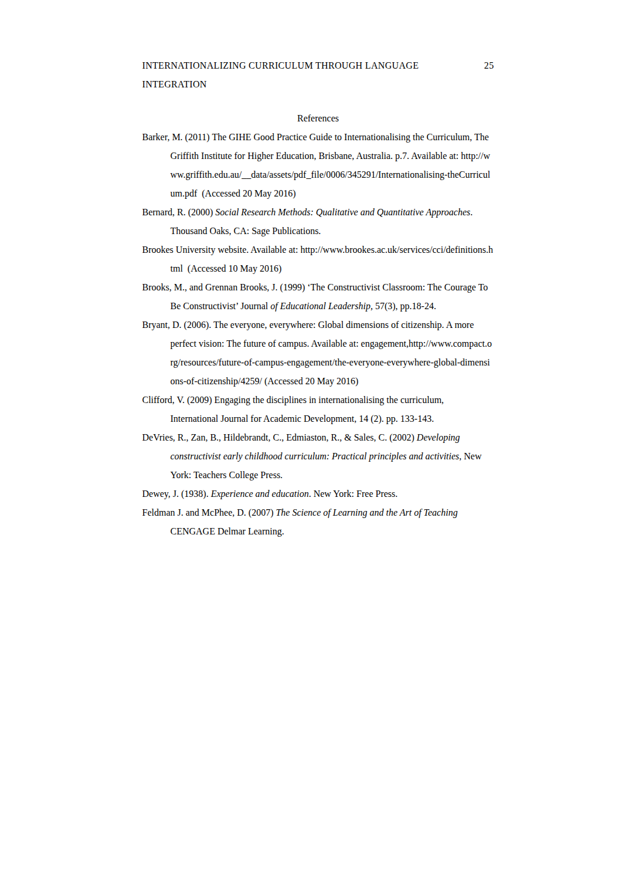Internationalizing Curriculum Through Language Integration 25
References
Barker, M. (2011) The GIHE Good Practice Guide to Internationalising the Curriculum, The Griffith Institute for Higher Education, Brisbane, Australia. p.7. Available at: http://www.griffith.edu.au/__data/assets/pdf_file/0006/345291/Internationalising-theCurriculum.pdf (Accessed 20 May 2016)
Bernard, R. (2000) Social Research Methods: Qualitative and Quantitative Approaches. Thousand Oaks, CA: Sage Publications.
Brookes University website. Available at: http://www.brookes.ac.uk/services/cci/definitions.html (Accessed 10 May 2016)
Brooks, M., and Grennan Brooks, J. (1999) ‘The Constructivist Classroom: The Courage To Be Constructivist’ Journal of Educational Leadership, 57(3), pp.18-24.
Bryant, D. (2006). The everyone, everywhere: Global dimensions of citizenship. A more perfect vision: The future of campus. Available at: engagement,http://www.compact.org/resources/future-of-campus-engagement/the-everyone-everywhere-global-dimensions-of-citizenship/4259/ (Accessed 20 May 2016)
Clifford, V. (2009) Engaging the disciplines in internationalising the curriculum, International Journal for Academic Development, 14 (2). pp. 133-143.
DeVries, R., Zan, B., Hildebrandt, C., Edmiaston, R., & Sales, C. (2002) Developing constructivist early childhood curriculum: Practical principles and activities, New York: Teachers College Press.
Dewey, J. (1938). Experience and education. New York: Free Press.
Feldman J. and McPhee, D. (2007) The Science of Learning and the Art of Teaching CENGAGE Delmar Learning.